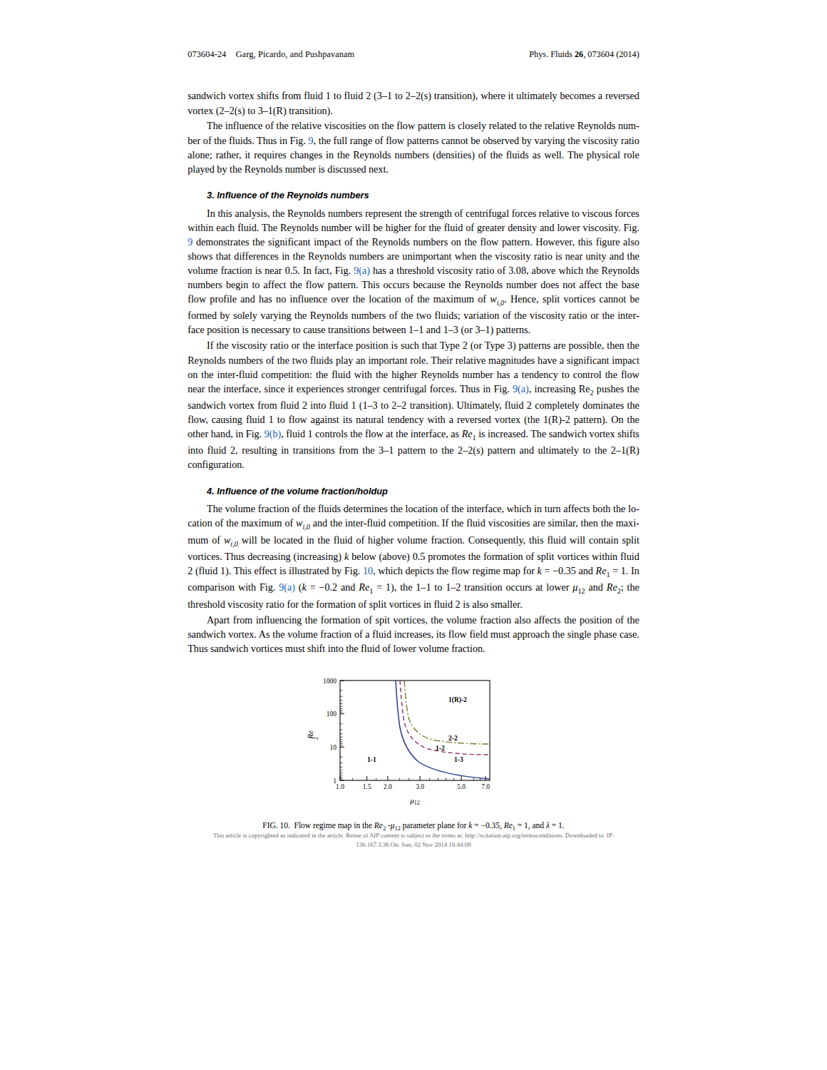073604-24 Garg, Picardo, and Pushpavanam
Phys. Fluids 26, 073604 (2014)
sandwich vortex shifts from fluid 1 to fluid 2 (3–1 to 2–2(s) transition), where it ultimately becomes a reversed vortex (2–2(s) to 3–1(R) transition).
The influence of the relative viscosities on the flow pattern is closely related to the relative Reynolds number of the fluids. Thus in Fig. 9, the full range of flow patterns cannot be observed by varying the viscosity ratio alone; rather, it requires changes in the Reynolds numbers (densities) of the fluids as well. The physical role played by the Reynolds number is discussed next.
3. Influence of the Reynolds numbers
In this analysis, the Reynolds numbers represent the strength of centrifugal forces relative to viscous forces within each fluid. The Reynolds number will be higher for the fluid of greater density and lower viscosity. Fig. 9 demonstrates the significant impact of the Reynolds numbers on the flow pattern. However, this figure also shows that differences in the Reynolds numbers are unimportant when the viscosity ratio is near unity and the volume fraction is near 0.5. In fact, Fig. 9(a) has a threshold viscosity ratio of 3.08, above which the Reynolds numbers begin to affect the flow pattern. This occurs because the Reynolds number does not affect the base flow profile and has no influence over the location of the maximum of wi,0. Hence, split vortices cannot be formed by solely varying the Reynolds numbers of the two fluids; variation of the viscosity ratio or the interface position is necessary to cause transitions between 1–1 and 1–3 (or 3–1) patterns.
If the viscosity ratio or the interface position is such that Type 2 (or Type 3) patterns are possible, then the Reynolds numbers of the two fluids play an important role. Their relative magnitudes have a significant impact on the inter-fluid competition: the fluid with the higher Reynolds number has a tendency to control the flow near the interface, since it experiences stronger centrifugal forces. Thus in Fig. 9(a), increasing Re2 pushes the sandwich vortex from fluid 2 into fluid 1 (1–3 to 2–2 transition). Ultimately, fluid 2 completely dominates the flow, causing fluid 1 to flow against its natural tendency with a reversed vortex (the 1(R)-2 pattern). On the other hand, in Fig. 9(b), fluid 1 controls the flow at the interface, as Re1 is increased. The sandwich vortex shifts into fluid 2, resulting in transitions from the 3–1 pattern to the 2–2(s) pattern and ultimately to the 2–1(R) configuration.
4. Influence of the volume fraction/holdup
The volume fraction of the fluids determines the location of the interface, which in turn affects both the location of the maximum of wi,0 and the inter-fluid competition. If the fluid viscosities are similar, then the maximum of wi,0 will be located in the fluid of higher volume fraction. Consequently, this fluid will contain split vortices. Thus decreasing (increasing) k below (above) 0.5 promotes the formation of split vortices within fluid 2 (fluid 1). This effect is illustrated by Fig. 10, which depicts the flow regime map for k = −0.35 and Re1 = 1. In comparison with Fig. 9(a) (k = −0.2 and Re1 = 1), the 1–1 to 1–2 transition occurs at lower μ12 and Re2; the threshold viscosity ratio for the formation of split vortices in fluid 2 is also smaller.
Apart from influencing the formation of spit vortices, the volume fraction also affects the position of the sandwich vortex. As the volume fraction of a fluid increases, its flow field must approach the single phase case. Thus sandwich vortices must shift into the fluid of lower volume fraction.
1000 100 10 1 1.0 1.5 2.0 3.0 5.0 7.0 Re 2 μ12 1-1 1-3 1-2 2-2 1(R)-2
FIG. 10. Flow regime map in the Re2 -μ12 parameter plane for k = −0.35, Re1 = 1, and λ = 1.
This article is copyrighted as indicated in the article. Reuse of AIP content is subject to the terms at: http://scitation.aip.org/termsconditions. Downloaded to IP:
136.167.3.36 On: Sun, 02 Nov 2014 16:44:08